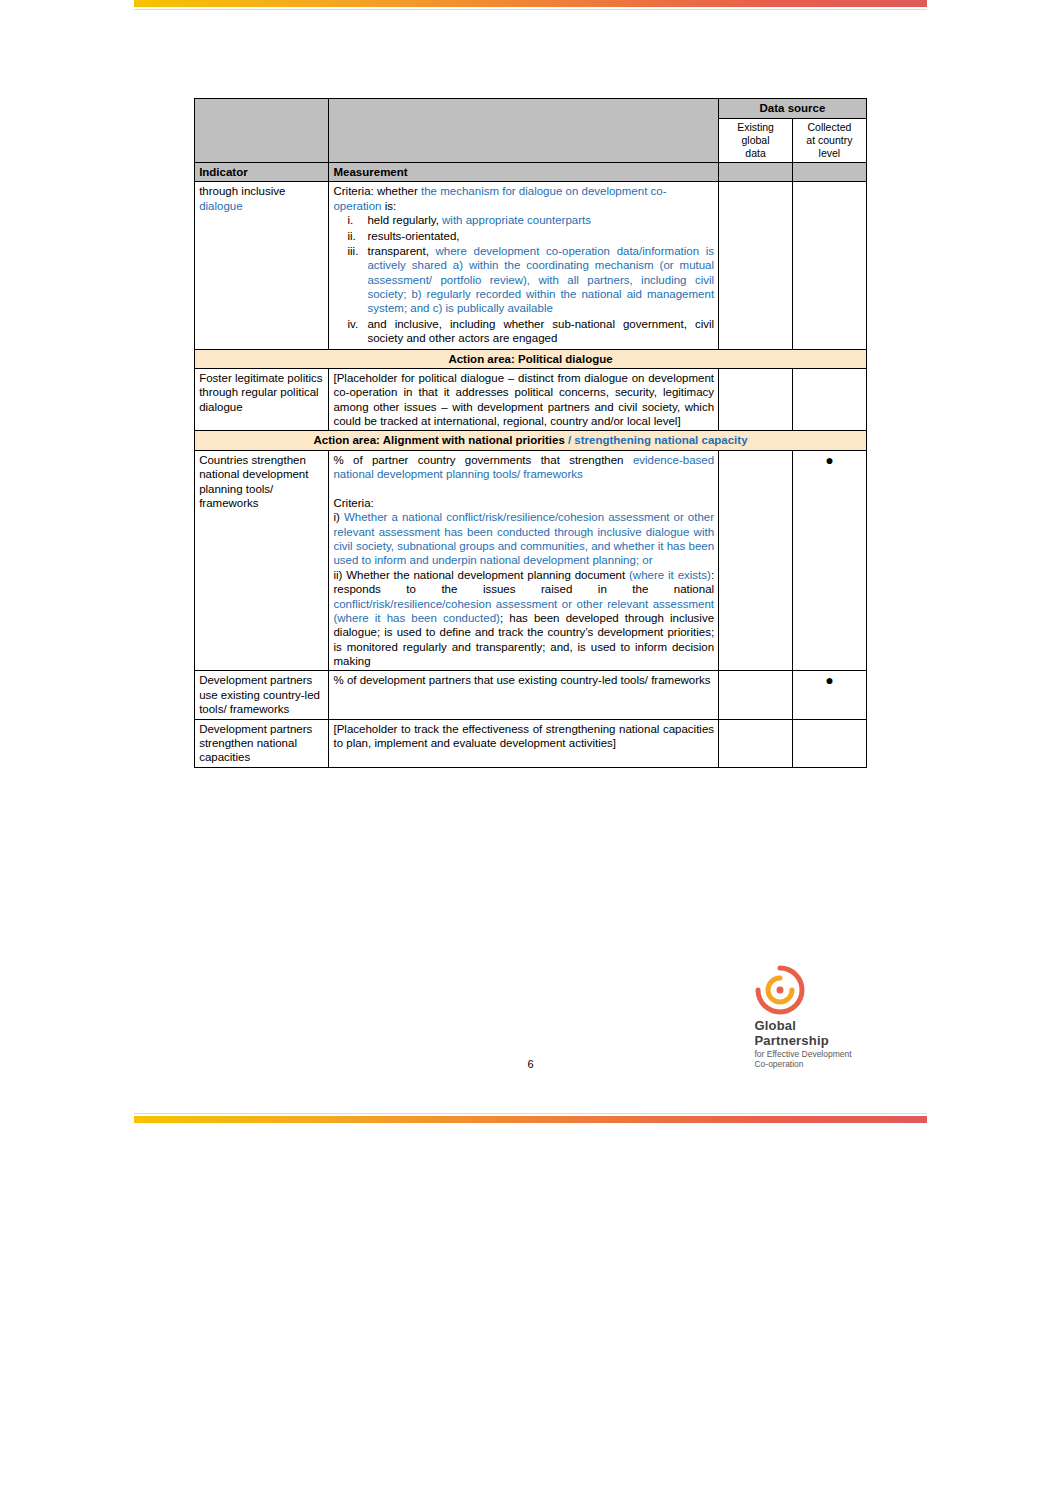| | | Data source |
| Existing global data | Collected at country level |
| Indicator | Measurement | | |
| through inclusive dialogue | Criteria: whether the mechanism for dialogue on development co-operation is: i. held regularly, with appropriate counterparts ii. results-orientated, iii. transparent, where development co-operation data/information is actively shared a) within the coordinating mechanism (or mutual assessment/ portfolio review), with all partners, including civil society; b) regularly recorded within the national aid management system; and c) is publically available iv. and inclusive, including whether sub-national government, civil society and other actors are engaged | | |
| Action area: Political dialogue |
| Foster legitimate politics through regular political dialogue | [Placeholder for political dialogue – distinct from dialogue on development co-operation in that it addresses political concerns, security, legitimacy among other issues – with development partners and civil society, which could be tracked at international, regional, country and/or local level] | | |
| Action area: Alignment with national priorities / strengthening national capacity |
| Countries strengthen national development planning tools/ frameworks | % of partner country governments that strengthen evidence-based national development planning tools/ frameworks Criteria: i) Whether a national conflict/risk/resilience/cohesion assessment or other relevant assessment has been conducted through inclusive dialogue with civil society, subnational groups and communities, and whether it has been used to inform and underpin national development planning; or ii) Whether the national development planning document (where it exists) : responds to the issues raised in the national conflict/risk/resilience/cohesion assessment or other relevant assessment (where it has been conducted) ; has been developed through inclusive dialogue; is used to define and track the country’s development priorities; is monitored regularly and transparently; and, is used to inform decision making | | ● |
| Development partners use existing country-led tools/ frameworks | % of development partners that use existing country-led tools/ frameworks | | ● |
| Development partners strengthen national capacities | [Placeholder to track the effectiveness of strengthening national capacities to plan, implement and evaluate development activities] | | |
6
GlobalPartnership
for Effective Development
Co-operation